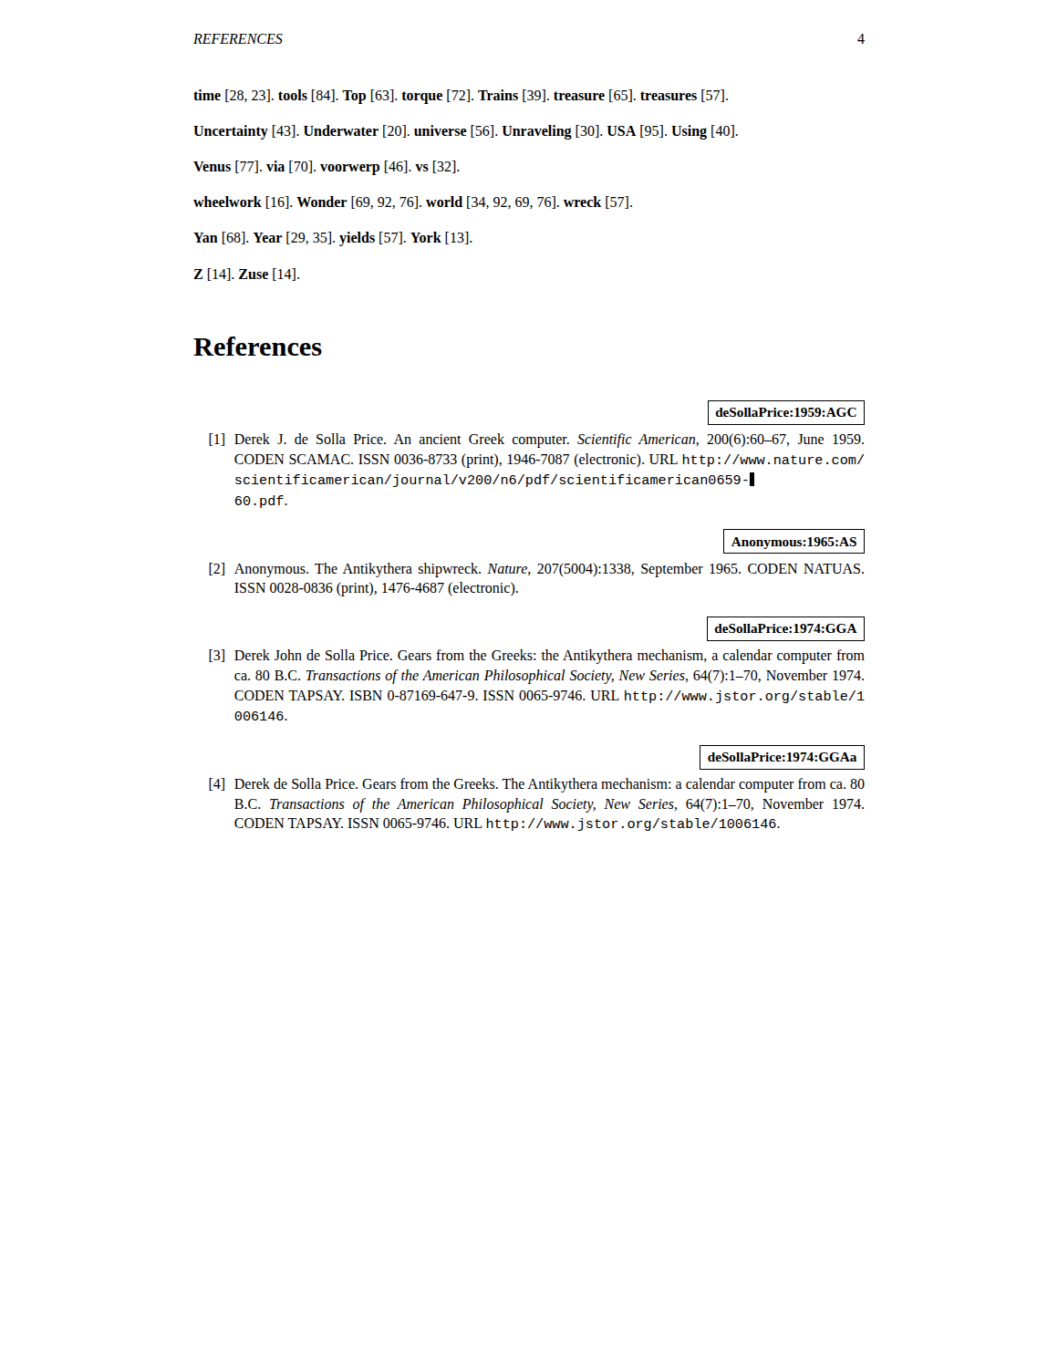REFERENCES 4
time [28, 23]. tools [84]. Top [63]. torque [72]. Trains [39]. treasure [65]. treasures [57].
Uncertainty [43]. Underwater [20]. universe [56]. Unraveling [30]. USA [95]. Using [40].
Venus [77]. via [70]. voorwerp [46]. vs [32].
wheelwork [16]. Wonder [69, 92, 76]. world [34, 92, 69, 76]. wreck [57].
Yan [68]. Year [29, 35]. yields [57]. York [13].
Z [14]. Zuse [14].
References
deSollaPrice:1959:AGC
[1]
Derek J. de Solla Price. An ancient Greek computer. Scientific American, 200(6):60–67, June 1959. CODEN SCAMAC. ISSN 0036-8733 (print), 1946-7087 (electronic). URL http://www.nature.com/scientificamerican/journal/v200/n6/pdf/scientificamerican0659-
60.pdf.
Anonymous:1965:AS
[2]
Anonymous. The Antikythera shipwreck. Nature, 207(5004):1338, September 1965. CODEN NATUAS. ISSN 0028-0836 (print), 1476-4687 (electronic).
deSollaPrice:1974:GGA
[3]
Derek John de Solla Price. Gears from the Greeks: the Antikythera mechanism, a calendar computer from ca. 80 B.C. Transactions of the American Philosophical Society, New Series, 64(7):1–70, November 1974. CODEN TAPSAY. ISBN 0-87169-647-9. ISSN 0065-9746. URL http://www.jstor.org/stable/1006146.
deSollaPrice:1974:GGAa
[4]
Derek de Solla Price. Gears from the Greeks. The Antikythera mechanism: a calendar computer from ca. 80 B.C. Transactions of the American Philosophical Society, New Series, 64(7):1–70, November 1974. CODEN TAPSAY. ISSN 0065-9746. URL http://www.jstor.org/stable/1006146.